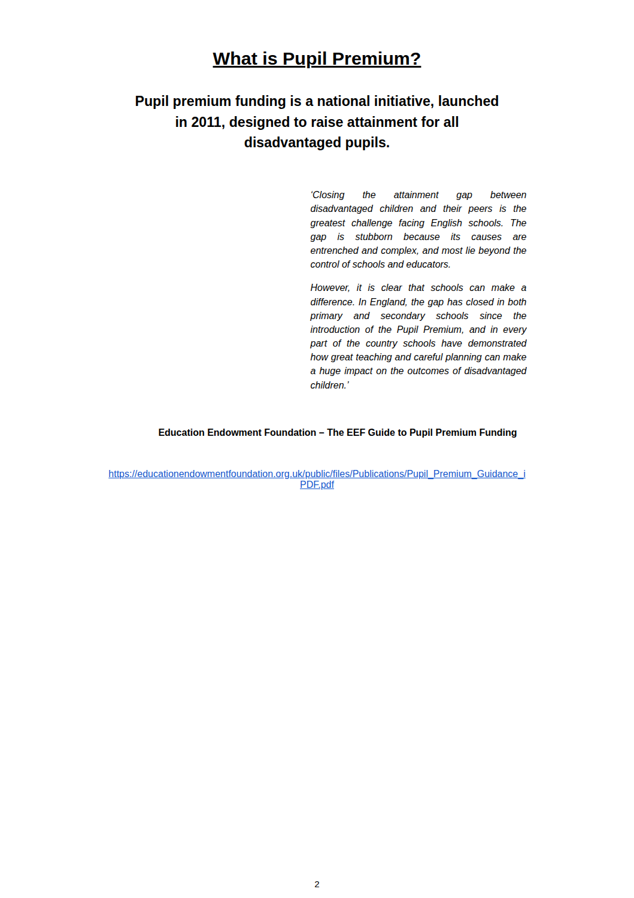What is Pupil Premium?
Pupil premium funding is a national initiative, launched in 2011, designed to raise attainment for all disadvantaged pupils.
‘Closing the attainment gap between disadvantaged children and their peers is the greatest challenge facing English schools. The gap is stubborn because its causes are entrenched and complex, and most lie beyond the control of schools and educators.
However, it is clear that schools can make a difference. In England, the gap has closed in both primary and secondary schools since the introduction of the Pupil Premium, and in every part of the country schools have demonstrated how great teaching and careful planning can make a huge impact on the outcomes of disadvantaged children.’
Education Endowment Foundation – The EEF Guide to Pupil Premium Funding
https://educationendowmentfoundation.org.uk/public/files/Publications/Pupil_Premium_Guidance_iPDF.pdf
2